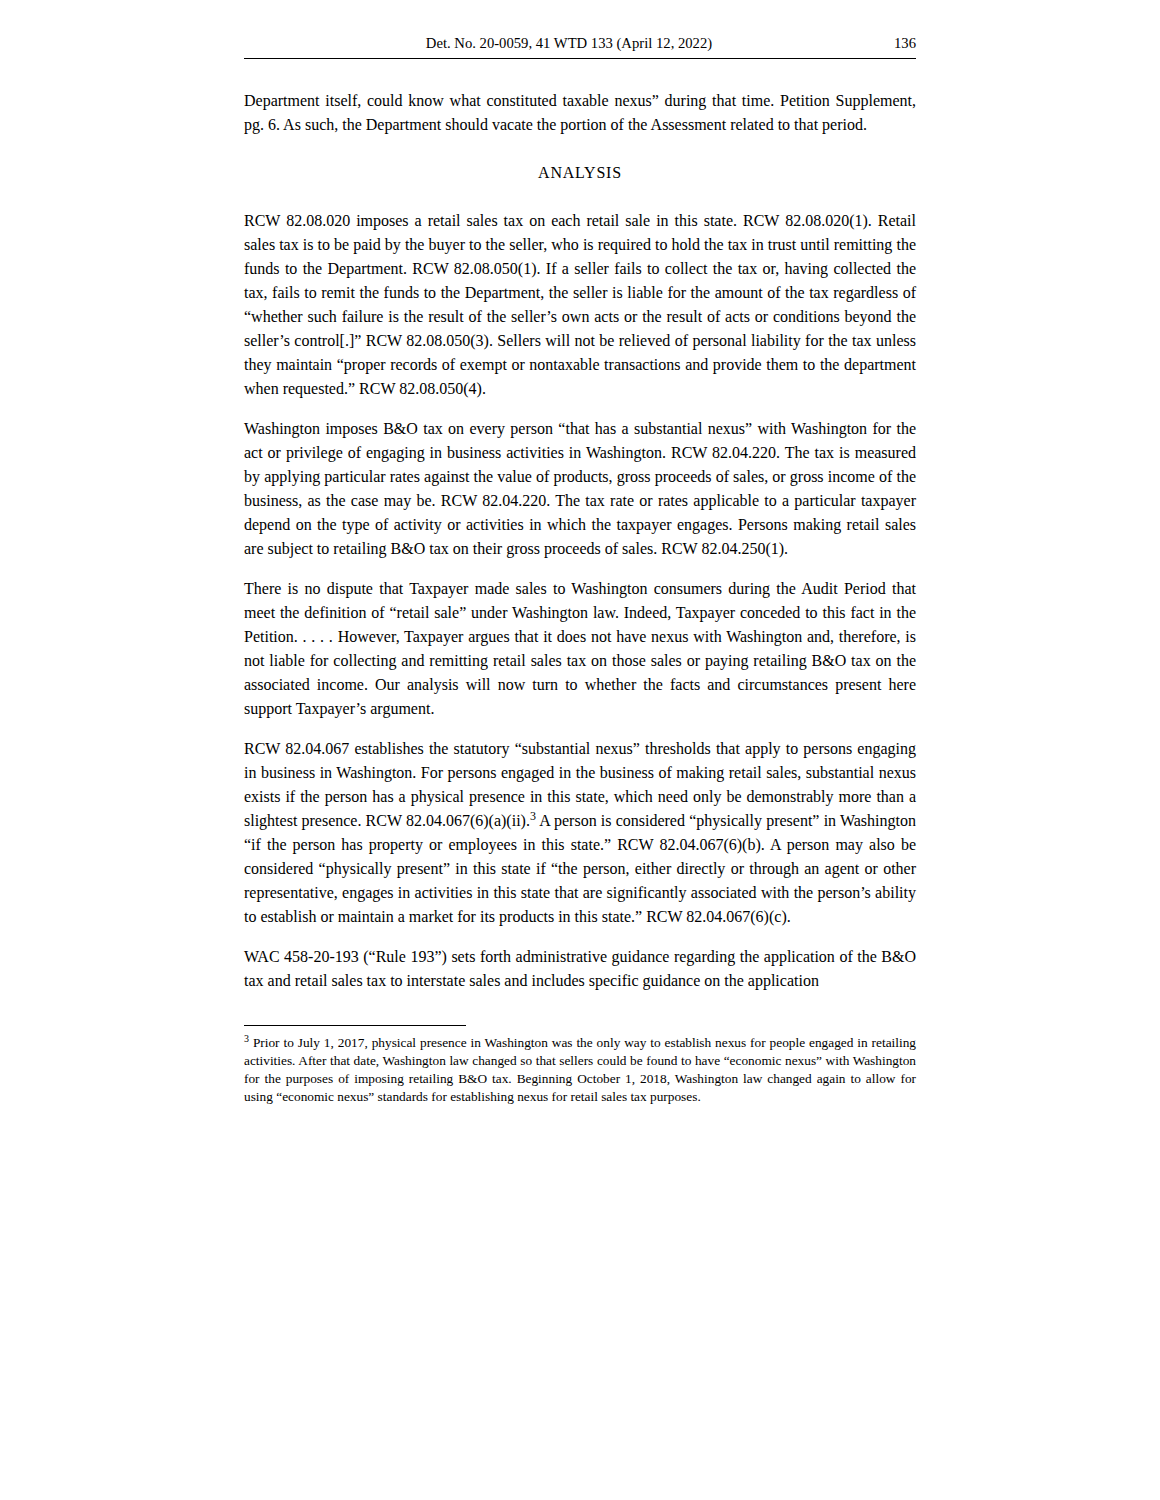Det. No. 20-0059, 41 WTD 133 (April 12, 2022) 136
Department itself, could know what constituted taxable nexus” during that time. Petition Supplement, pg. 6. As such, the Department should vacate the portion of the Assessment related to that period.
ANALYSIS
RCW 82.08.020 imposes a retail sales tax on each retail sale in this state. RCW 82.08.020(1). Retail sales tax is to be paid by the buyer to the seller, who is required to hold the tax in trust until remitting the funds to the Department. RCW 82.08.050(1). If a seller fails to collect the tax or, having collected the tax, fails to remit the funds to the Department, the seller is liable for the amount of the tax regardless of “whether such failure is the result of the seller’s own acts or the result of acts or conditions beyond the seller’s control[.]” RCW 82.08.050(3). Sellers will not be relieved of personal liability for the tax unless they maintain “proper records of exempt or nontaxable transactions and provide them to the department when requested.” RCW 82.08.050(4).
Washington imposes B&O tax on every person “that has a substantial nexus” with Washington for the act or privilege of engaging in business activities in Washington. RCW 82.04.220. The tax is measured by applying particular rates against the value of products, gross proceeds of sales, or gross income of the business, as the case may be. RCW 82.04.220. The tax rate or rates applicable to a particular taxpayer depend on the type of activity or activities in which the taxpayer engages. Persons making retail sales are subject to retailing B&O tax on their gross proceeds of sales. RCW 82.04.250(1).
There is no dispute that Taxpayer made sales to Washington consumers during the Audit Period that meet the definition of “retail sale” under Washington law. Indeed, Taxpayer conceded to this fact in the Petition. . . . . However, Taxpayer argues that it does not have nexus with Washington and, therefore, is not liable for collecting and remitting retail sales tax on those sales or paying retailing B&O tax on the associated income. Our analysis will now turn to whether the facts and circumstances present here support Taxpayer’s argument.
RCW 82.04.067 establishes the statutory “substantial nexus” thresholds that apply to persons engaging in business in Washington. For persons engaged in the business of making retail sales, substantial nexus exists if the person has a physical presence in this state, which need only be demonstrably more than a slightest presence. RCW 82.04.067(6)(a)(ii).3 A person is considered “physically present” in Washington “if the person has property or employees in this state.” RCW 82.04.067(6)(b). A person may also be considered “physically present” in this state if “the person, either directly or through an agent or other representative, engages in activities in this state that are significantly associated with the person’s ability to establish or maintain a market for its products in this state.” RCW 82.04.067(6)(c).
WAC 458-20-193 (“Rule 193”) sets forth administrative guidance regarding the application of the B&O tax and retail sales tax to interstate sales and includes specific guidance on the application
3 Prior to July 1, 2017, physical presence in Washington was the only way to establish nexus for people engaged in retailing activities. After that date, Washington law changed so that sellers could be found to have “economic nexus” with Washington for the purposes of imposing retailing B&O tax. Beginning October 1, 2018, Washington law changed again to allow for using “economic nexus” standards for establishing nexus for retail sales tax purposes.